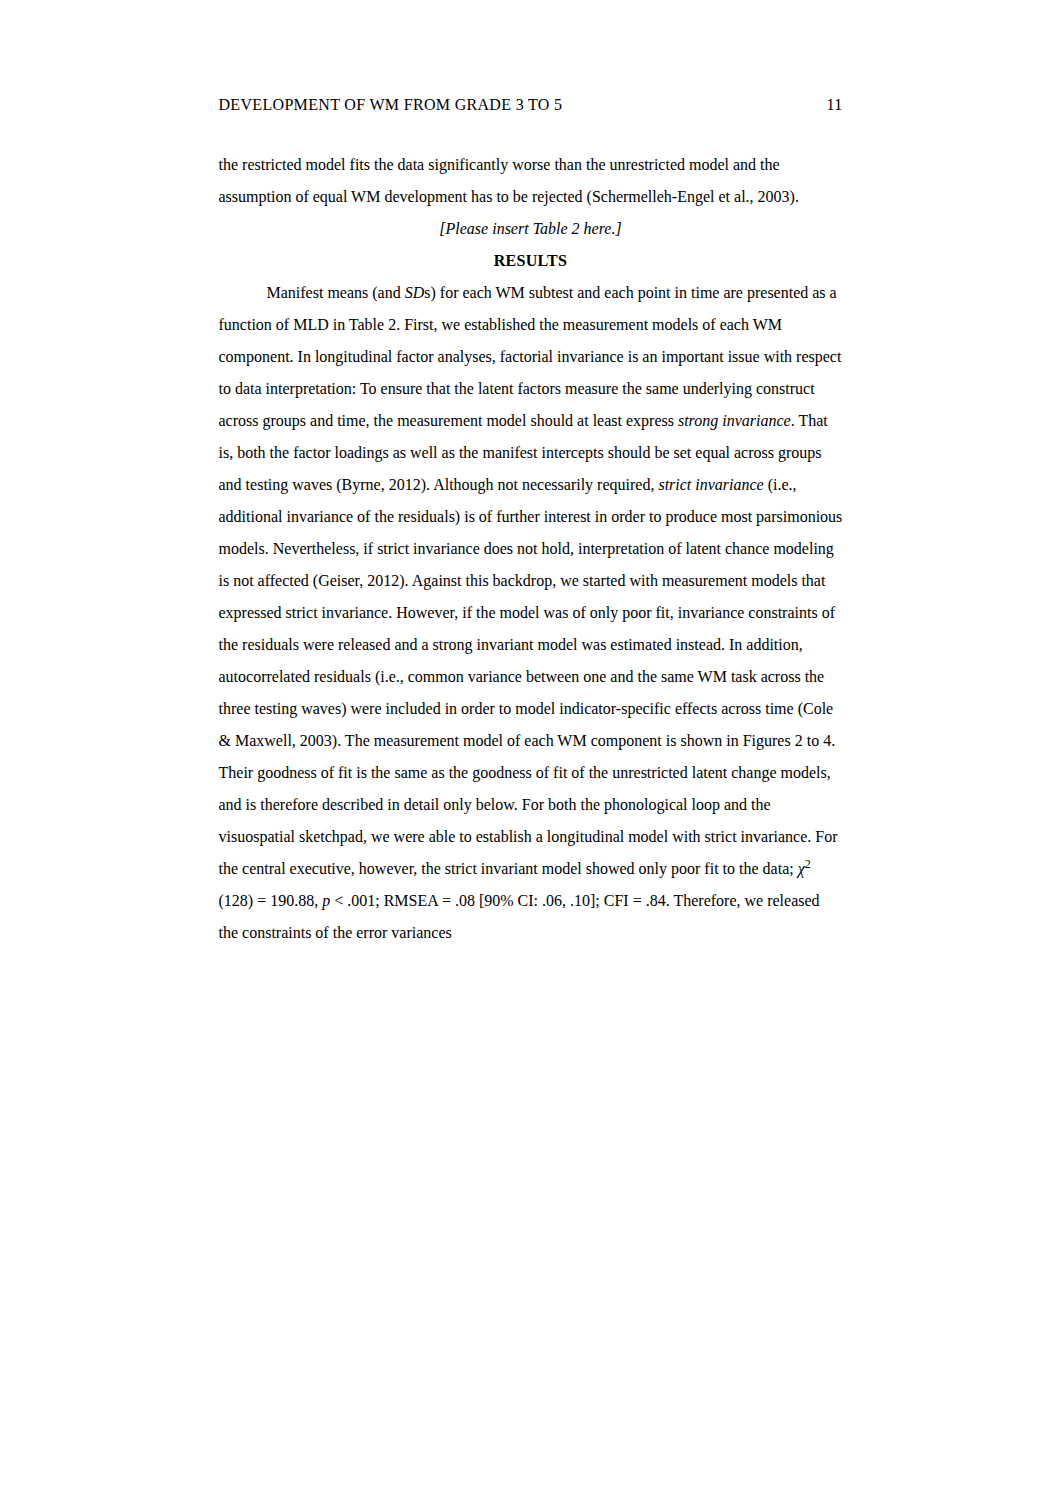Development of WM from Grade 3 to 5 11
the restricted model fits the data significantly worse than the unrestricted model and the assumption of equal WM development has to be rejected (Schermelleh-Engel et al., 2003).
[Please insert Table 2 here.]
Results
Manifest means (and SDs) for each WM subtest and each point in time are presented as a function of MLD in Table 2. First, we established the measurement models of each WM component. In longitudinal factor analyses, factorial invariance is an important issue with respect to data interpretation: To ensure that the latent factors measure the same underlying construct across groups and time, the measurement model should at least express strong invariance. That is, both the factor loadings as well as the manifest intercepts should be set equal across groups and testing waves (Byrne, 2012). Although not necessarily required, strict invariance (i.e., additional invariance of the residuals) is of further interest in order to produce most parsimonious models. Nevertheless, if strict invariance does not hold, interpretation of latent chance modeling is not affected (Geiser, 2012). Against this backdrop, we started with measurement models that expressed strict invariance. However, if the model was of only poor fit, invariance constraints of the residuals were released and a strong invariant model was estimated instead. In addition, autocorrelated residuals (i.e., common variance between one and the same WM task across the three testing waves) were included in order to model indicator-specific effects across time (Cole & Maxwell, 2003). The measurement model of each WM component is shown in Figures 2 to 4. Their goodness of fit is the same as the goodness of fit of the unrestricted latent change models, and is therefore described in detail only below. For both the phonological loop and the visuospatial sketchpad, we were able to establish a longitudinal model with strict invariance. For the central executive, however, the strict invariant model showed only poor fit to the data; χ2 (128) = 190.88, p < .001; RMSEA = .08 [90% CI: .06, .10]; CFI = .84. Therefore, we released the constraints of the error variances